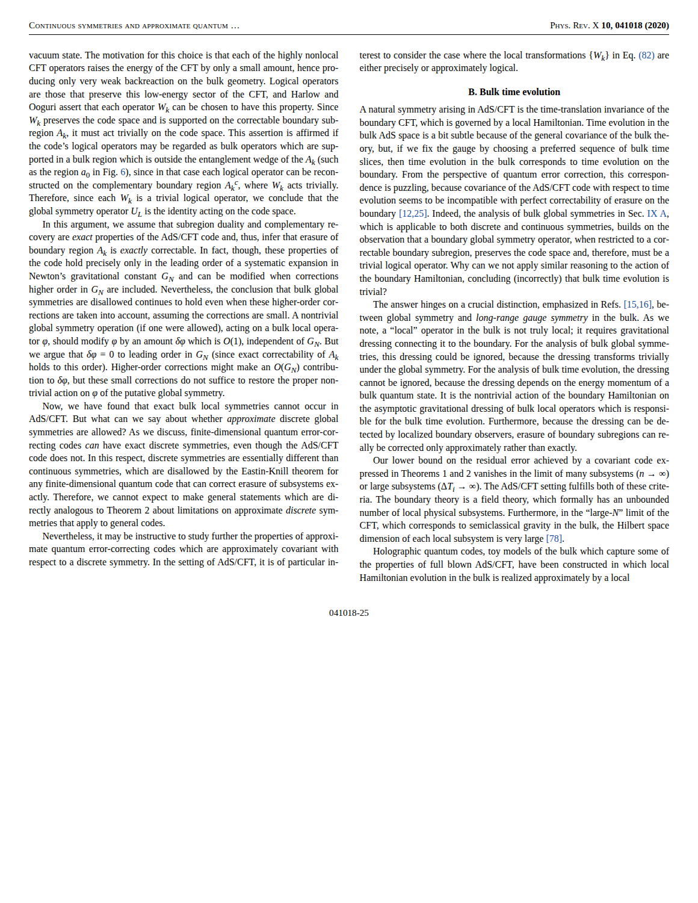Continuous symmetries and approximate quantum … Phys. Rev. X 10, 041018 (2020)
vacuum state. The motivation for this choice is that each of the highly nonlocal CFT operators raises the energy of the CFT by only a small amount, hence producing only very weak backreaction on the bulk geometry. Logical operators are those that preserve this low-energy sector of the CFT, and Harlow and Ooguri assert that each operator Wk can be chosen to have this property. Since Wk preserves the code space and is supported on the correctable boundary subregion Ak, it must act trivially on the code space. This assertion is affirmed if the code’s logical operators may be regarded as bulk operators which are supported in a bulk region which is outside the entanglement wedge of the Ak (such as the region a0 in Fig. 6), since in that case each logical operator can be reconstructed on the complementary boundary region Akc, where Wk acts trivially. Therefore, since each Wk is a trivial logical operator, we conclude that the global symmetry operator UL is the identity acting on the code space.
In this argument, we assume that subregion duality and complementary recovery are exact properties of the AdS/CFT code and, thus, infer that erasure of boundary region Ak is exactly correctable. In fact, though, these properties of the code hold precisely only in the leading order of a systematic expansion in Newton’s gravitational constant GN and can be modified when corrections higher order in GN are included. Nevertheless, the conclusion that bulk global symmetries are disallowed continues to hold even when these higher-order corrections are taken into account, assuming the corrections are small. A nontrivial global symmetry operation (if one were allowed), acting on a bulk local operator φ, should modify φ by an amount δφ which is O(1), independent of GN. But we argue that δφ = 0 to leading order in GN (since exact correctability of Ak holds to this order). Higher-order corrections might make an O(GN) contribution to δφ, but these small corrections do not suffice to restore the proper nontrivial action on φ of the putative global symmetry.
Now, we have found that exact bulk local symmetries cannot occur in AdS/CFT. But what can we say about whether approximate discrete global symmetries are allowed? As we discuss, finite-dimensional quantum error-correcting codes can have exact discrete symmetries, even though the AdS/CFT code does not. In this respect, discrete symmetries are essentially different than continuous symmetries, which are disallowed by the Eastin-Knill theorem for any finite-dimensional quantum code that can correct erasure of subsystems exactly. Therefore, we cannot expect to make general statements which are directly analogous to Theorem 2 about limitations on approximate discrete symmetries that apply to general codes.
Nevertheless, it may be instructive to study further the properties of approximate quantum error-correcting codes which are approximately covariant with respect to a discrete symmetry. In the setting of AdS/CFT, it is of particular interest to consider the case where the local transformations {Wk} in Eq. (82) are either precisely or approximately logical.
B. Bulk time evolution
A natural symmetry arising in AdS/CFT is the time-translation invariance of the boundary CFT, which is governed by a local Hamiltonian. Time evolution in the bulk AdS space is a bit subtle because of the general covariance of the bulk theory, but, if we fix the gauge by choosing a preferred sequence of bulk time slices, then time evolution in the bulk corresponds to time evolution on the boundary. From the perspective of quantum error correction, this correspondence is puzzling, because covariance of the AdS/CFT code with respect to time evolution seems to be incompatible with perfect correctability of erasure on the boundary [12,25]. Indeed, the analysis of bulk global symmetries in Sec. IX A, which is applicable to both discrete and continuous symmetries, builds on the observation that a boundary global symmetry operator, when restricted to a correctable boundary subregion, preserves the code space and, therefore, must be a trivial logical operator. Why can we not apply similar reasoning to the action of the boundary Hamiltonian, concluding (incorrectly) that bulk time evolution is trivial?
The answer hinges on a crucial distinction, emphasized in Refs. [15,16], between global symmetry and long-range gauge symmetry in the bulk. As we note, a “local” operator in the bulk is not truly local; it requires gravitational dressing connecting it to the boundary. For the analysis of bulk global symmetries, this dressing could be ignored, because the dressing transforms trivially under the global symmetry. For the analysis of bulk time evolution, the dressing cannot be ignored, because the dressing depends on the energy momentum of a bulk quantum state. It is the nontrivial action of the boundary Hamiltonian on the asymptotic gravitational dressing of bulk local operators which is responsible for the bulk time evolution. Furthermore, because the dressing can be detected by localized boundary observers, erasure of boundary subregions can really be corrected only approximately rather than exactly.
Our lower bound on the residual error achieved by a covariant code expressed in Theorems 1 and 2 vanishes in the limit of many subsystems (n → ∞) or large subsystems (ΔTi → ∞). The AdS/CFT setting fulfills both of these criteria. The boundary theory is a field theory, which formally has an unbounded number of local physical subsystems. Furthermore, in the “large-N” limit of the CFT, which corresponds to semiclassical gravity in the bulk, the Hilbert space dimension of each local subsystem is very large [78].
Holographic quantum codes, toy models of the bulk which capture some of the properties of full blown AdS/CFT, have been constructed in which local Hamiltonian evolution in the bulk is realized approximately by a local
041018-25